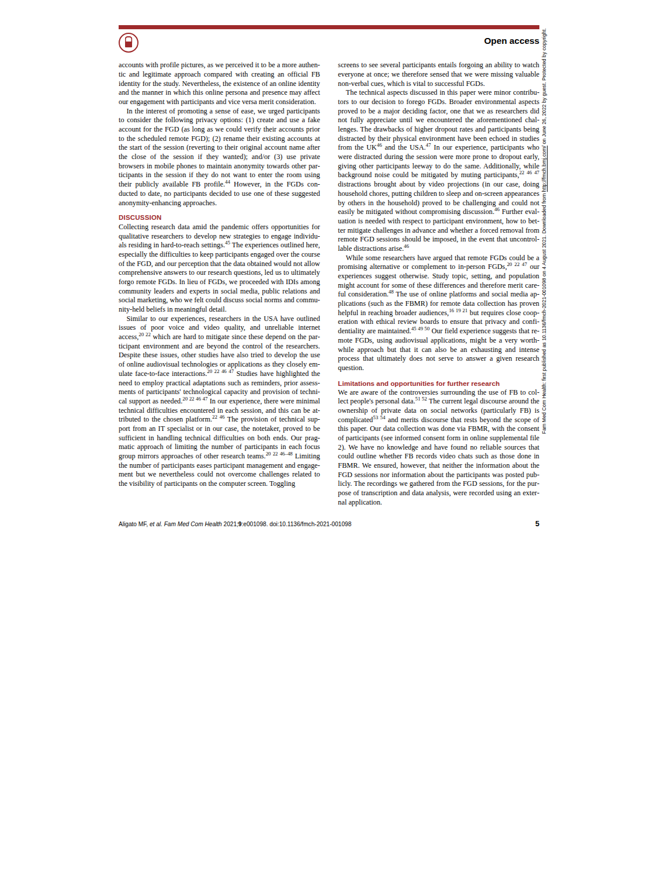Open access
Fam Med Com Health: first published as 10.1136/fmch-2021-001098 on 4 August 2021. Downloaded from http://fmch.bmj.com/ on June 26, 2022 by guest. Protected by copyright.
accounts with profile pictures, as we perceived it to be a more authentic and legitimate approach compared with creating an official FB identity for the study. Nevertheless, the existence of an online identity and the manner in which this online persona and presence may affect our engagement with participants and vice versa merit consideration.
In the interest of promoting a sense of ease, we urged participants to consider the following privacy options: (1) create and use a fake account for the FGD (as long as we could verify their accounts prior to the scheduled remote FGD); (2) rename their existing accounts at the start of the session (reverting to their original account name after the close of the session if they wanted); and/or (3) use private browsers in mobile phones to maintain anonymity towards other participants in the session if they do not want to enter the room using their publicly available FB profile.44 However, in the FGDs conducted to date, no participants decided to use one of these suggested anonymity-enhancing approaches.
Discussion
Collecting research data amid the pandemic offers opportunities for qualitative researchers to develop new strategies to engage individuals residing in hard-to-reach settings.45 The experiences outlined here, especially the difficulties to keep participants engaged over the course of the FGD, and our perception that the data obtained would not allow comprehensive answers to our research questions, led us to ultimately forgo remote FGDs. In lieu of FGDs, we proceeded with IDIs among community leaders and experts in social media, public relations and social marketing, who we felt could discuss social norms and community-held beliefs in meaningful detail.
Similar to our experiences, researchers in the USA have outlined issues of poor voice and video quality, and unreliable internet access,20 22 which are hard to mitigate since these depend on the participant environment and are beyond the control of the researchers. Despite these issues, other studies have also tried to develop the use of online audiovisual technologies or applications as they closely emulate face-to-face interactions.20 22 46 47 Studies have highlighted the need to employ practical adaptations such as reminders, prior assessments of participants' technological capacity and provision of technical support as needed.20 22 46 47 In our experience, there were minimal technical difficulties encountered in each session, and this can be attributed to the chosen platform.22 46 The provision of technical support from an IT specialist or in our case, the notetaker, proved to be sufficient in handling technical difficulties on both ends. Our pragmatic approach of limiting the number of participants in each focus group mirrors approaches of other research teams.20 22 46–48 Limiting the number of participants eases participant management and engagement but we nevertheless could not overcome challenges related to the visibility of participants on the computer screen. Toggling
screens to see several participants entails forgoing an ability to watch everyone at once; we therefore sensed that we were missing valuable non-verbal cues, which is vital to successful FGDs.
The technical aspects discussed in this paper were minor contributors to our decision to forego FGDs. Broader environmental aspects proved to be a major deciding factor, one that we as researchers did not fully appreciate until we encountered the aforementioned challenges. The drawbacks of higher dropout rates and participants being distracted by their physical environment have been echoed in studies from the UK46 and the USA.47 In our experience, participants who were distracted during the session were more prone to dropout early, giving other participants leeway to do the same. Additionally, while background noise could be mitigated by muting participants,22 46 47 distractions brought about by video projections (in our case, doing household chores, putting children to sleep and on-screen appearances by others in the household) proved to be challenging and could not easily be mitigated without compromising discussion.46 Further evaluation is needed with respect to participant environment, how to better mitigate challenges in advance and whether a forced removal from remote FGD sessions should be imposed, in the event that uncontrollable distractions arise.46
While some researchers have argued that remote FGDs could be a promising alternative or complement to in-person FGDs,20 22 47 our experiences suggest otherwise. Study topic, setting, and population might account for some of these differences and therefore merit careful consideration.48 The use of online platforms and social media applications (such as the FBMR) for remote data collection has proven helpful in reaching broader audiences,16 19 21 but requires close cooperation with ethical review boards to ensure that privacy and confidentiality are maintained.45 49 50 Our field experience suggests that remote FGDs, using audiovisual applications, might be a very worthwhile approach but that it can also be an exhausting and intense process that ultimately does not serve to answer a given research question.
Limitations and opportunities for further research
We are aware of the controversies surrounding the use of FB to collect people's personal data.51 52 The current legal discourse around the ownership of private data on social networks (particularly FB) is complicated53 54 and merits discourse that rests beyond the scope of this paper. Our data collection was done via FBMR, with the consent of participants (see informed consent form in online supplemental file 2). We have no knowledge and have found no reliable sources that could outline whether FB records video chats such as those done in FBMR. We ensured, however, that neither the information about the FGD sessions nor information about the participants was posted publicly. The recordings we gathered from the FGD sessions, for the purpose of transcription and data analysis, were recorded using an external application.
Aligato MF, et al. Fam Med Com Health 2021;9:e001098. doi:10.1136/fmch-2021-001098
5